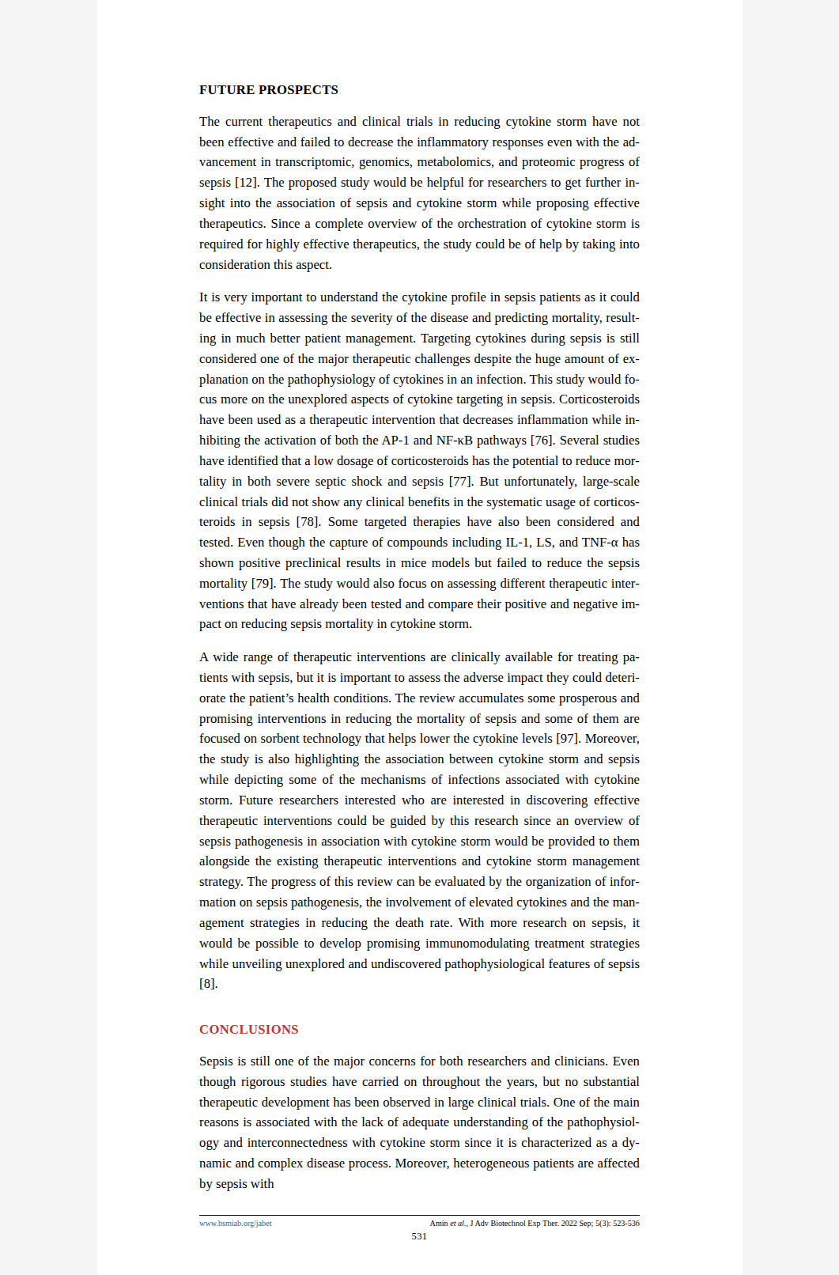Future Prospects
The current therapeutics and clinical trials in reducing cytokine storm have not been effective and failed to decrease the inflammatory responses even with the advancement in transcriptomic, genomics, metabolomics, and proteomic progress of sepsis [12]. The proposed study would be helpful for researchers to get further insight into the association of sepsis and cytokine storm while proposing effective therapeutics. Since a complete overview of the orchestration of cytokine storm is required for highly effective therapeutics, the study could be of help by taking into consideration this aspect.
It is very important to understand the cytokine profile in sepsis patients as it could be effective in assessing the severity of the disease and predicting mortality, resulting in much better patient management. Targeting cytokines during sepsis is still considered one of the major therapeutic challenges despite the huge amount of explanation on the pathophysiology of cytokines in an infection. This study would focus more on the unexplored aspects of cytokine targeting in sepsis. Corticosteroids have been used as a therapeutic intervention that decreases inflammation while inhibiting the activation of both the AP-1 and NF-κB pathways [76]. Several studies have identified that a low dosage of corticosteroids has the potential to reduce mortality in both severe septic shock and sepsis [77]. But unfortunately, large-scale clinical trials did not show any clinical benefits in the systematic usage of corticosteroids in sepsis [78]. Some targeted therapies have also been considered and tested. Even though the capture of compounds including IL-1, LS, and TNF-α has shown positive preclinical results in mice models but failed to reduce the sepsis mortality [79]. The study would also focus on assessing different therapeutic interventions that have already been tested and compare their positive and negative impact on reducing sepsis mortality in cytokine storm.
A wide range of therapeutic interventions are clinically available for treating patients with sepsis, but it is important to assess the adverse impact they could deteriorate the patient’s health conditions. The review accumulates some prosperous and promising interventions in reducing the mortality of sepsis and some of them are focused on sorbent technology that helps lower the cytokine levels [97]. Moreover, the study is also highlighting the association between cytokine storm and sepsis while depicting some of the mechanisms of infections associated with cytokine storm. Future researchers interested who are interested in discovering effective therapeutic interventions could be guided by this research since an overview of sepsis pathogenesis in association with cytokine storm would be provided to them alongside the existing therapeutic interventions and cytokine storm management strategy. The progress of this review can be evaluated by the organization of information on sepsis pathogenesis, the involvement of elevated cytokines and the management strategies in reducing the death rate. With more research on sepsis, it would be possible to develop promising immunomodulating treatment strategies while unveiling unexplored and undiscovered pathophysiological features of sepsis [8].
Conclusions
Sepsis is still one of the major concerns for both researchers and clinicians. Even though rigorous studies have carried on throughout the years, but no substantial therapeutic development has been observed in large clinical trials. One of the main reasons is associated with the lack of adequate understanding of the pathophysiology and interconnectedness with cytokine storm since it is characterized as a dynamic and complex disease process. Moreover, heterogeneous patients are affected by sepsis with
www.bsmiab.org/jabet Amin et al., J Adv Biotechnol Exp Ther. 2022 Sep; 5(3): 523-536
531